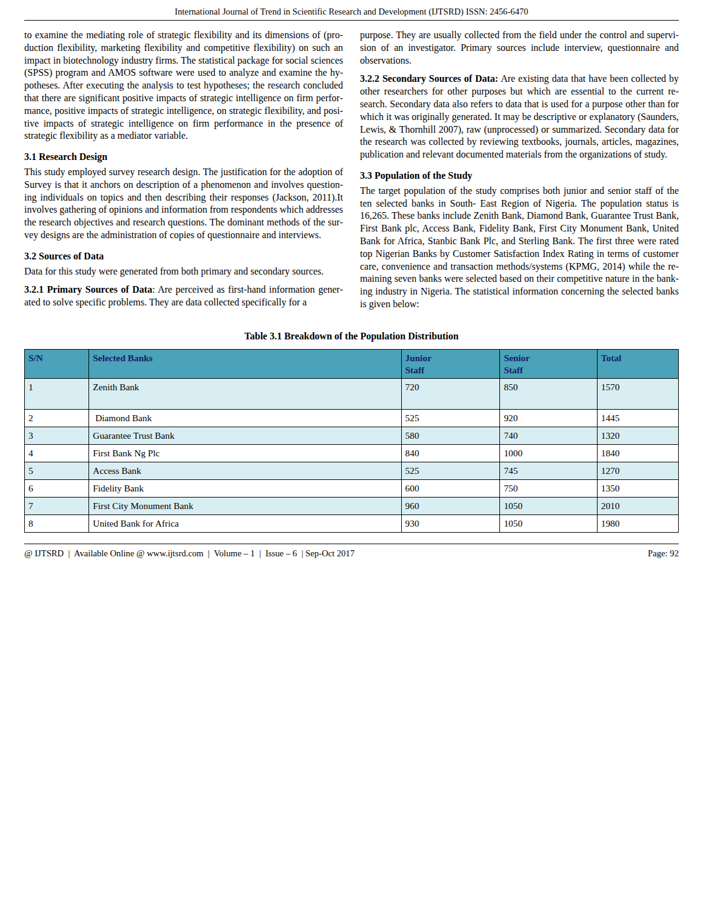International Journal of Trend in Scientific Research and Development (IJTSRD) ISSN: 2456-6470
to examine the mediating role of strategic flexibility and its dimensions of (production flexibility, marketing flexibility and competitive flexibility) on such an impact in biotechnology industry firms. The statistical package for social sciences (SPSS) program and AMOS software were used to analyze and examine the hypotheses. After executing the analysis to test hypotheses; the research concluded that there are significant positive impacts of strategic intelligence on firm performance, positive impacts of strategic intelligence, on strategic flexibility, and positive impacts of strategic intelligence on firm performance in the presence of strategic flexibility as a mediator variable.
3.1 Research Design
This study employed survey research design. The justification for the adoption of Survey is that it anchors on description of a phenomenon and involves questioning individuals on topics and then describing their responses (Jackson, 2011).It involves gathering of opinions and information from respondents which addresses the research objectives and research questions. The dominant methods of the survey designs are the administration of copies of questionnaire and interviews.
3.2 Sources of Data
Data for this study were generated from both primary and secondary sources.
3.2.1 Primary Sources of Data: Are perceived as first-hand information generated to solve specific problems. They are data collected specifically for a
purpose. They are usually collected from the field under the control and supervision of an investigator. Primary sources include interview, questionnaire and observations.
3.2.2 Secondary Sources of Data: Are existing data that have been collected by other researchers for other purposes but which are essential to the current research. Secondary data also refers to data that is used for a purpose other than for which it was originally generated. It may be descriptive or explanatory (Saunders, Lewis, & Thornhill 2007), raw (unprocessed) or summarized. Secondary data for the research was collected by reviewing textbooks, journals, articles, magazines, publication and relevant documented materials from the organizations of study.
3.3 Population of the Study
The target population of the study comprises both junior and senior staff of the ten selected banks in South- East Region of Nigeria. The population status is 16,265. These banks include Zenith Bank, Diamond Bank, Guarantee Trust Bank, First Bank plc, Access Bank, Fidelity Bank, First City Monument Bank, United Bank for Africa, Stanbic Bank Plc, and Sterling Bank. The first three were rated top Nigerian Banks by Customer Satisfaction Index Rating in terms of customer care, convenience and transaction methods/systems (KPMG, 2014) while the remaining seven banks were selected based on their competitive nature in the banking industry in Nigeria. The statistical information concerning the selected banks is given below:
Table 3.1 Breakdown of the Population Distribution
| S/N | Selected Banks | Junior Staff | Senior Staff | Total |
| --- | --- | --- | --- | --- |
| 1 | Zenith Bank | 720 | 850 | 1570 |
| 2 | Diamond Bank | 525 | 920 | 1445 |
| 3 | Guarantee Trust Bank | 580 | 740 | 1320 |
| 4 | First Bank Ng Plc | 840 | 1000 | 1840 |
| 5 | Access Bank | 525 | 745 | 1270 |
| 6 | Fidelity Bank | 600 | 750 | 1350 |
| 7 | First City Monument Bank | 960 | 1050 | 2010 |
| 8 | United Bank for Africa | 930 | 1050 | 1980 |
@ IJTSRD | Available Online @ www.ijtsrd.com | Volume – 1 | Issue – 6 | Sep-Oct 2017
Page: 92